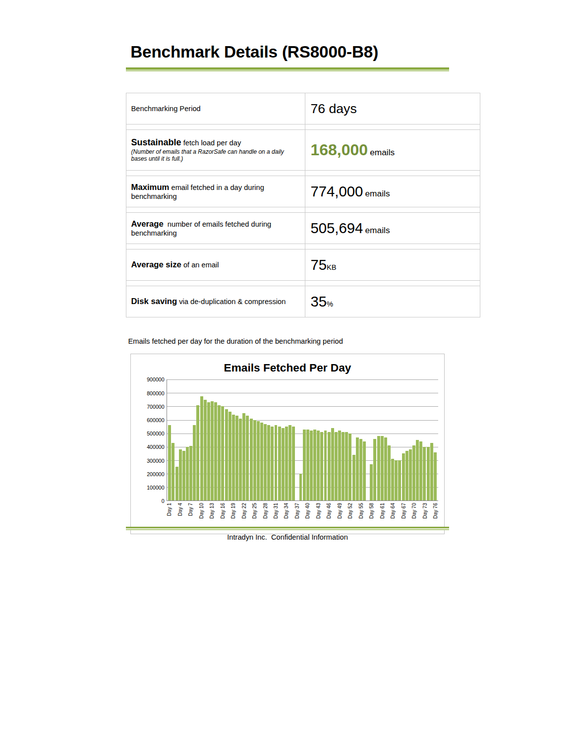Benchmark Details (RS8000-B8)
| Benchmarking Period | 76 days |
| Sustainable fetch load per day (Number of emails that a RazorSafe can handle on a daily bases until it is full.) | 168,000 emails |
| Maximum email fetched in a day during benchmarking | 774,000 emails |
| Average number of emails fetched during benchmarking | 505,694 emails |
| Average size of an email | 75 KB |
| Disk saving via de-duplication & compression | 35 % |
Emails fetched per day for the duration of the benchmarking period
Emails Fetched Per Day
900000 800000 700000 600000 500000 400000 300000 200000 100000 0
Day 1
Day 4
Day 7
Day 10
Day 13
Day 16
Day 19
Day 22
Day 25
Day 28
Day 31
Day 34
Day 37
Day 40
Day 43
Day 46
Day 49
Day 52
Day 55
Day 58
Day 61
Day 64
Day 67
Day 70
Day 73
Day 76
Intradyn Inc. Confidential Information